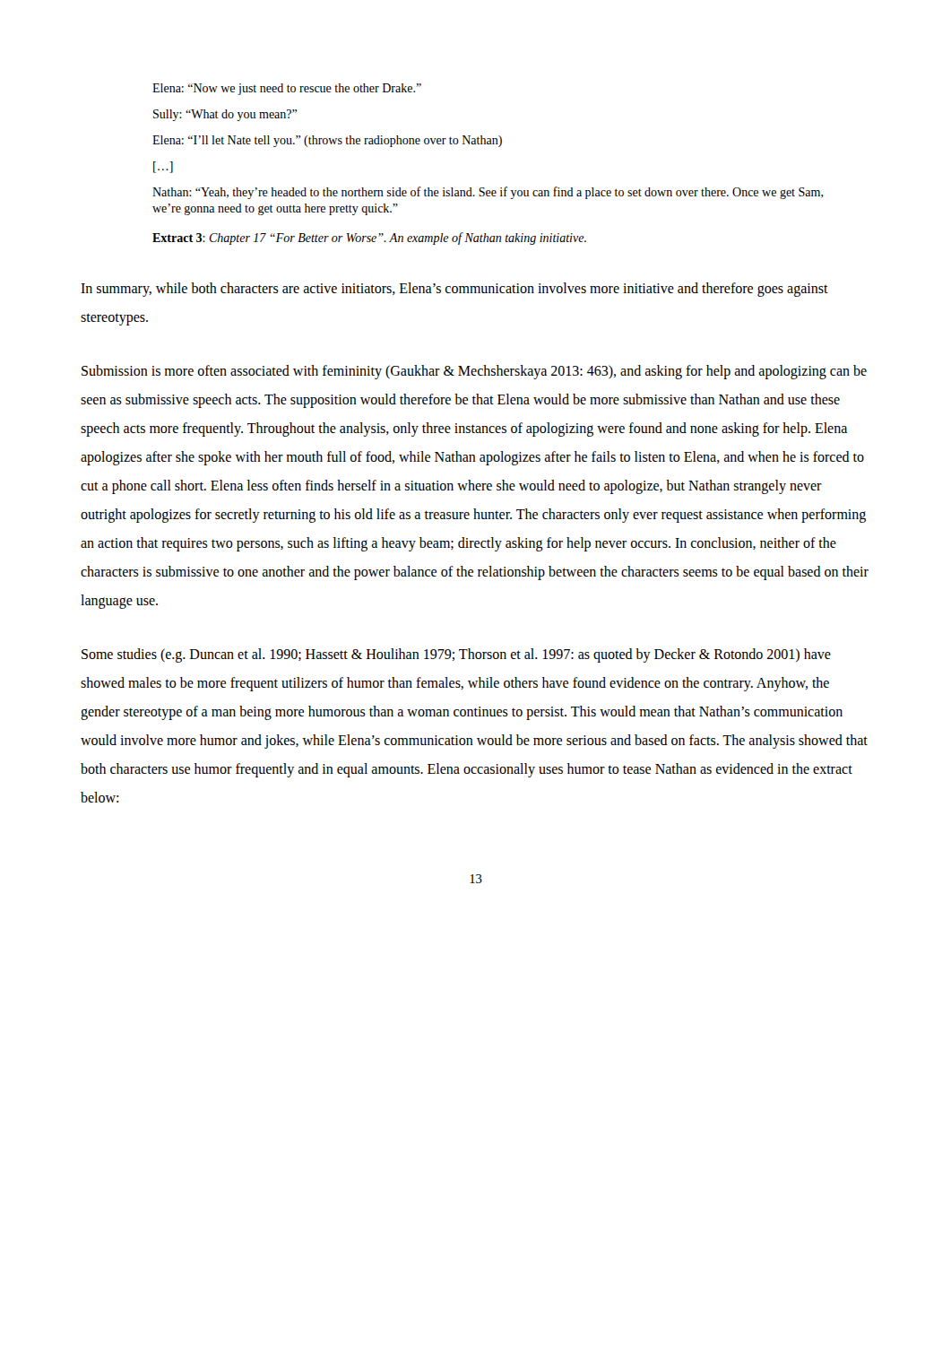Elena: “Now we just need to rescue the other Drake.”
Sully: “What do you mean?”
Elena: “I’ll let Nate tell you.” (throws the radiophone over to Nathan)
[…]
Nathan: “Yeah, they’re headed to the northern side of the island. See if you can find a place to set down over there. Once we get Sam, we’re gonna need to get outta here pretty quick.”
Extract 3: Chapter 17 “For Better or Worse”. An example of Nathan taking initiative.
In summary, while both characters are active initiators, Elena’s communication involves more initiative and therefore goes against stereotypes.
Submission is more often associated with femininity (Gaukhar & Mechsherskaya 2013: 463), and asking for help and apologizing can be seen as submissive speech acts. The supposition would therefore be that Elena would be more submissive than Nathan and use these speech acts more frequently. Throughout the analysis, only three instances of apologizing were found and none asking for help. Elena apologizes after she spoke with her mouth full of food, while Nathan apologizes after he fails to listen to Elena, and when he is forced to cut a phone call short. Elena less often finds herself in a situation where she would need to apologize, but Nathan strangely never outright apologizes for secretly returning to his old life as a treasure hunter. The characters only ever request assistance when performing an action that requires two persons, such as lifting a heavy beam; directly asking for help never occurs. In conclusion, neither of the characters is submissive to one another and the power balance of the relationship between the characters seems to be equal based on their language use.
Some studies (e.g. Duncan et al. 1990; Hassett & Houlihan 1979; Thorson et al. 1997: as quoted by Decker & Rotondo 2001) have showed males to be more frequent utilizers of humor than females, while others have found evidence on the contrary. Anyhow, the gender stereotype of a man being more humorous than a woman continues to persist. This would mean that Nathan’s communication would involve more humor and jokes, while Elena’s communication would be more serious and based on facts. The analysis showed that both characters use humor frequently and in equal amounts. Elena occasionally uses humor to tease Nathan as evidenced in the extract below:
13